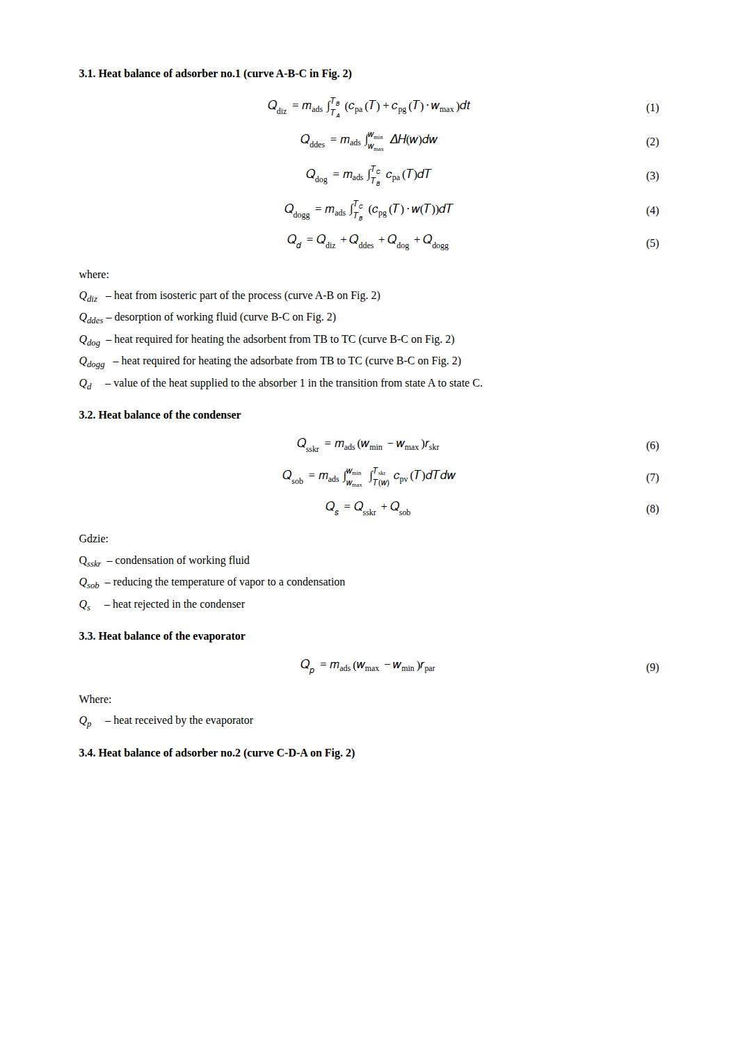3.1. Heat balance of adsorber no.1 (curve A-B-C in Fig. 2)
Qdiz = mads ∫ TA TB ( cpa (T) + cpg (T) ⋅ wmax ) dt
(1)
Qddes = mads ∫ wmax wmin ΔH (w) dw
(2)
Qdog = mads ∫ TB TC cpa (T) dT
(3)
Qdogg = mads ∫ TB TC ( cpg (T) ⋅ w (T) ) dT
(4)
Qd = Qdiz + Qddes + Qdog + Qdogg
(5)
where:
Qdiz – heat from isosteric part of the process (curve A-B on Fig. 2)
Qddes – desorption of working fluid (curve B-C on Fig. 2)
Qdog – heat required for heating the adsorbent from TB to TC (curve B-C on Fig. 2)
Qdogg – heat required for heating the adsorbate from TB to TC (curve B-C on Fig. 2)
Qd – value of the heat supplied to the absorber 1 in the transition from state A to state C.
3.2. Heat balance of the condenser
Qsskr = mads ( wmin − wmax ) rskr
(6)
Qsob = mads ∫ wmax wmin ∫ T(w) Tskr cpv (T) dTdw
(7)
Qs = Qsskr + Qsob
(8)
Gdzie:
Qsskr – condensation of working fluid
Qsob – reducing the temperature of vapor to a condensation
Qs – heat rejected in the condenser
3.3. Heat balance of the evaporator
Qp = mads ( wmax − wmin ) rpar
(9)
Where:
Qp – heat received by the evaporator
3.4. Heat balance of adsorber no.2 (curve C-D-A on Fig. 2)